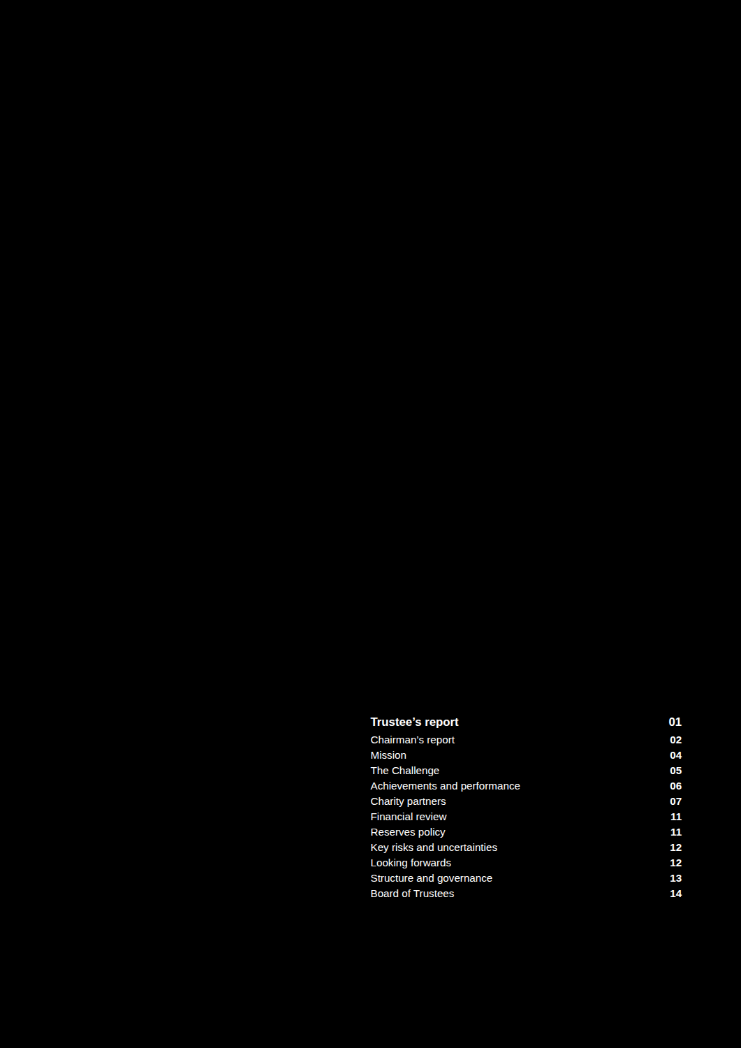Trustee’s report 01
Chairman’s report 02
Mission 04
The Challenge 05
Achievements and performance 06
Charity partners 07
Financial review 11
Reserves policy 11
Key risks and uncertainties 12
Looking forwards 12
Structure and governance 13
Board of Trustees 14